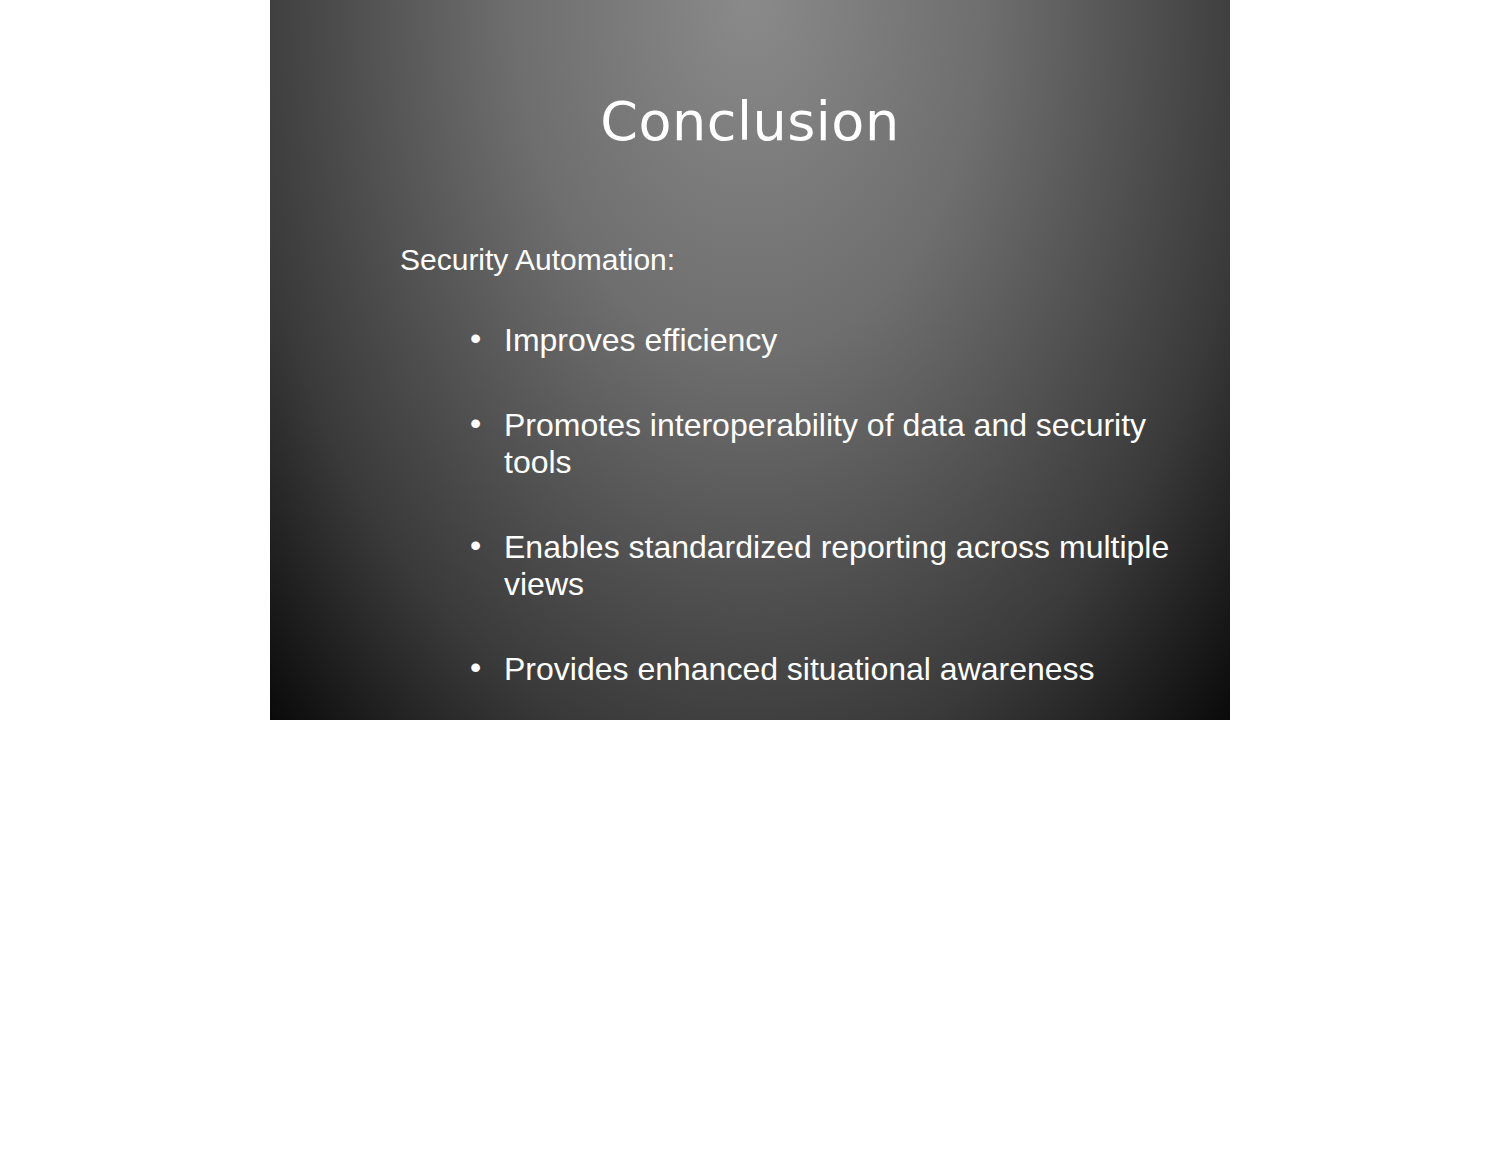Conclusion
Security Automation:
Improves efficiency
Promotes interoperability of data and security tools
Enables standardized reporting across multiple views
Provides enhanced situational awareness